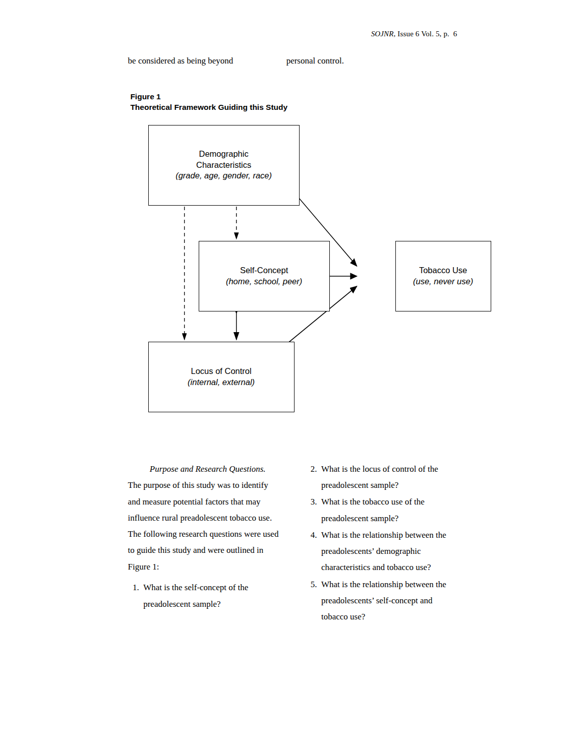SOJNR, Issue 6 Vol. 5, p. 6
be considered as being beyond personal control.
Figure 1
Theoretical Framework Guiding this Study
Demographic
Characteristics
(grade, age, gender, race)
Self-Concept
(home, school, peer)
Locus of Control
(internal, external)
Tobacco Use
(use, never use)
Purpose and Research Questions. The purpose of this study was to identify and measure potential factors that may influence rural preadolescent tobacco use. The following research questions were used to guide this study and were outlined in Figure 1:
What is the self-concept of the preadolescent sample?
What is the locus of control of the preadolescent sample?
What is the tobacco use of the preadolescent sample?
What is the relationship between the preadolescents’ demographic characteristics and tobacco use?
What is the relationship between the preadolescents’ self-concept and tobacco use?